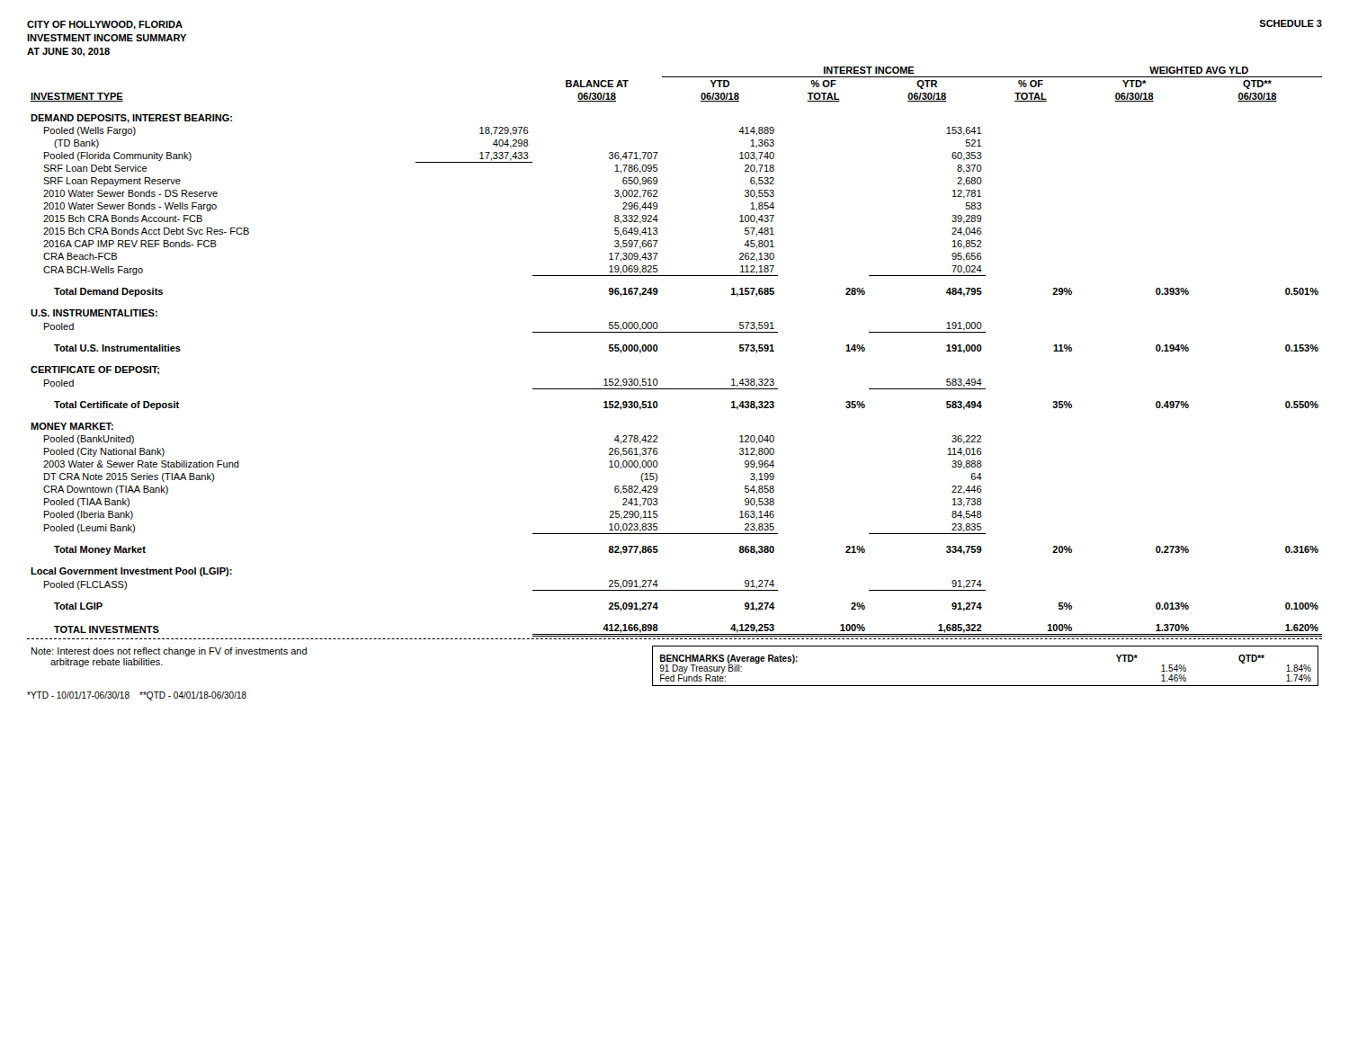SCHEDULE 3
CITY OF HOLLYWOOD, FLORIDA
INVESTMENT INCOME SUMMARY
AT JUNE 30, 2018
| | INTEREST INCOME | WEIGHTED AVG YLD |
| | | BALANCE AT | YTD | % OF | QTR | % OF | YTD* | QTD** |
| INVESTMENT TYPE | | 06/30/18 | 06/30/18 | TOTAL | 06/30/18 | TOTAL | 06/30/18 | 06/30/18 |
| DEMAND DEPOSITS, INTEREST BEARING: | |
| Pooled (Wells Fargo) | 18,729,976 | | 414,889 | | 153,641 | | | |
| (TD Bank) | 404,298 | | 1,363 | | 521 | | | |
| Pooled (Florida Community Bank) | 17,337,433 | 36,471,707 | 103,740 | | 60,353 | | | |
| SRF Loan Debt Service | | 1,786,095 | 20,718 | | 8,370 | | | |
| SRF Loan Repayment Reserve | | 650,969 | 6,532 | | 2,680 | | | |
| 2010 Water Sewer Bonds - DS Reserve | | 3,002,762 | 30,553 | | 12,781 | | | |
| 2010 Water Sewer Bonds - Wells Fargo | | 296,449 | 1,854 | | 583 | | | |
| 2015 Bch CRA Bonds Account- FCB | | 8,332,924 | 100,437 | | 39,289 | | | |
| 2015 Bch CRA Bonds Acct Debt Svc Res- FCB | | 5,649,413 | 57,481 | | 24,046 | | | |
| 2016A CAP IMP REV REF Bonds- FCB | | 3,597,667 | 45,801 | | 16,852 | | | |
| CRA Beach-FCB | | 17,309,437 | 262,130 | | 95,656 | | | |
| CRA BCH-Wells Fargo | | 19,069,825 | 112,187 | | 70,024 | | | |
| Total Demand Deposits | | 96,167,249 | 1,157,685 | 28% | 484,795 | 29% | 0.393% | 0.501% |
| U.S. INSTRUMENTALITIES: | |
| Pooled | | 55,000,000 | 573,591 | | 191,000 | | | |
| Total U.S. Instrumentalities | | 55,000,000 | 573,591 | 14% | 191,000 | 11% | 0.194% | 0.153% |
| CERTIFICATE OF DEPOSIT; | |
| Pooled | | 152,930,510 | 1,438,323 | | 583,494 | | | |
| Total Certificate of Deposit | | 152,930,510 | 1,438,323 | 35% | 583,494 | 35% | 0.497% | 0.550% |
| MONEY MARKET: | |
| Pooled (BankUnited) | | 4,278,422 | 120,040 | | 36,222 | | | |
| Pooled (City National Bank) | | 26,561,376 | 312,800 | | 114,016 | | | |
| 2003 Water & Sewer Rate Stabilization Fund | | 10,000,000 | 99,964 | | 39,888 | | | |
| DT CRA Note 2015 Series (TIAA Bank) | | (15) | 3,199 | | 64 | | | |
| CRA Downtown (TIAA Bank) | | 6,582,429 | 54,858 | | 22,446 | | | |
| Pooled (TIAA Bank) | | 241,703 | 90,538 | | 13,738 | | | |
| Pooled (Iberia Bank) | | 25,290,115 | 163,146 | | 84,548 | | | |
| Pooled (Leumi Bank) | | 10,023,835 | 23,835 | | 23,835 | | | |
| Total Money Market | | 82,977,865 | 868,380 | 21% | 334,759 | 20% | 0.273% | 0.316% |
| Local Government Investment Pool (LGIP): | |
| Pooled (FLCLASS) | | 25,091,274 | 91,274 | | 91,274 | | | |
| Total LGIP | | 25,091,274 | 91,274 | 2% | 91,274 | 5% | 0.013% | 0.100% |
| TOTAL INVESTMENTS | | 412,166,898 | 4,129,253 | 100% | 1,685,322 | 100% | 1.370% | 1.620% |
| Note: Interest does not reflect change in FV of investments and arbitrage rebate liabilities. | / BENCHMARKS (Average Rates): / YTD* / QTD** / / 91 Day Treasury Bill: / 1.54% / 1.84% / / Fed Funds Rate: / 1.46% / 1.74% / |
*YTD - 10/01/17-06/30/18 **QTD - 04/01/18-06/30/18